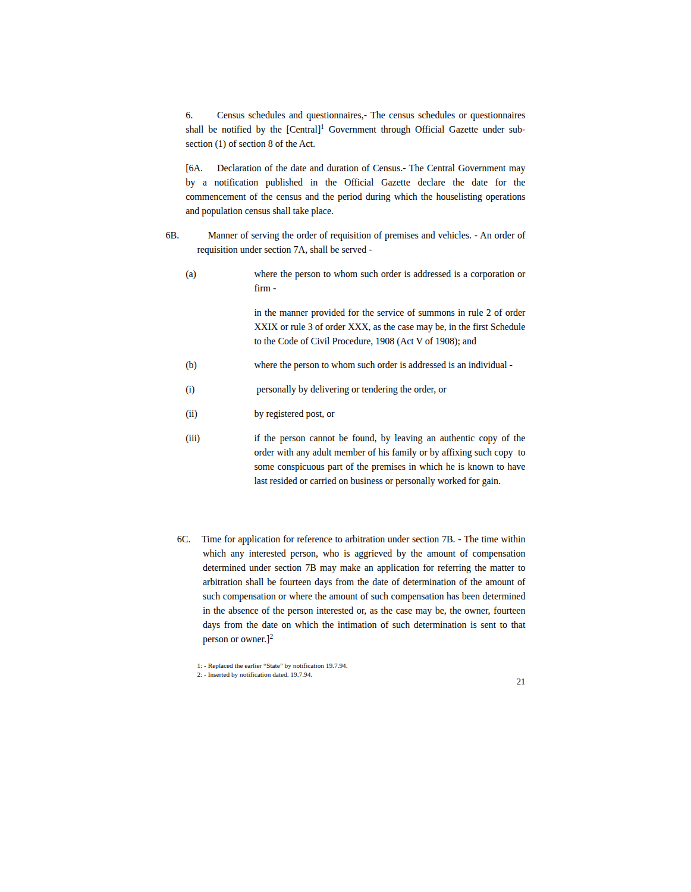6. Census schedules and questionnaires,- The census schedules or questionnaires shall be notified by the [Central]1 Government through Official Gazette under sub-section (1) of section 8 of the Act.
[6A. Declaration of the date and duration of Census.- The Central Government may by a notification published in the Official Gazette declare the date for the commencement of the census and the period during which the houselisting operations and population census shall take place.
6B. Manner of serving the order of requisition of premises and vehicles. - An order of requisition under section 7A, shall be served -
(a) where the person to whom such order is addressed is a corporation or firm -
in the manner provided for the service of summons in rule 2 of order XXIX or rule 3 of order XXX, as the case may be, in the first Schedule to the Code of Civil Procedure, 1908 (Act V of 1908); and
(b) where the person to whom such order is addressed is an individual -
(i) personally by delivering or tendering the order, or
(ii) by registered post, or
(iii) if the person cannot be found, by leaving an authentic copy of the order with any adult member of his family or by affixing such copy to some conspicuous part of the premises in which he is known to have last resided or carried on business or personally worked for gain.
6C. Time for application for reference to arbitration under section 7B. - The time within which any interested person, who is aggrieved by the amount of compensation determined under section 7B may make an application for referring the matter to arbitration shall be fourteen days from the date of determination of the amount of such compensation or where the amount of such compensation has been determined in the absence of the person interested or, as the case may be, the owner, fourteen days from the date on which the intimation of such determination is sent to that person or owner.]2
1: - Replaced the earlier “State” by notification 19.7.94.
2: - Inserted by notification dated. 19.7.94.
21